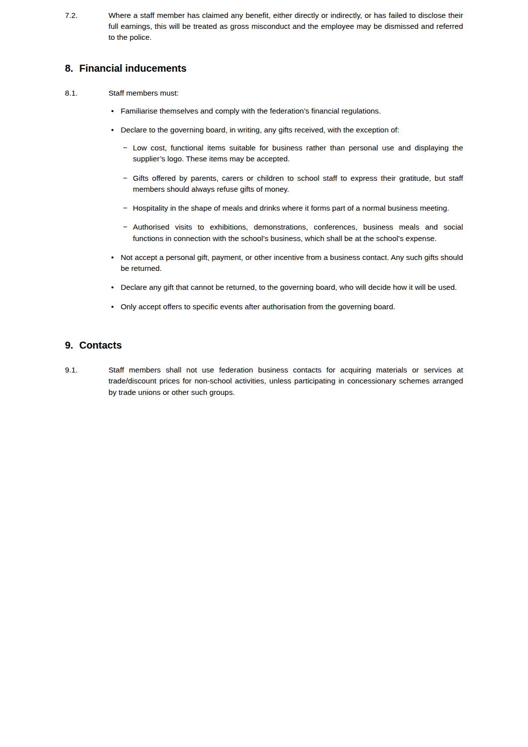7.2.
Where a staff member has claimed any benefit, either directly or indirectly, or has failed to disclose their full earnings, this will be treated as gross misconduct and the employee may be dismissed and referred to the police.
8. Financial inducements
8.1.
Staff members must:
Familiarise themselves and comply with the federation’s financial regulations.
Declare to the governing board, in writing, any gifts received, with the exception of:
Low cost, functional items suitable for business rather than personal use and displaying the supplier’s logo. These items may be accepted.
Gifts offered by parents, carers or children to school staff to express their gratitude, but staff members should always refuse gifts of money.
Hospitality in the shape of meals and drinks where it forms part of a normal business meeting.
Authorised visits to exhibitions, demonstrations, conferences, business meals and social functions in connection with the school’s business, which shall be at the school’s expense.
Not accept a personal gift, payment, or other incentive from a business contact. Any such gifts should be returned.
Declare any gift that cannot be returned, to the governing board, who will decide how it will be used.
Only accept offers to specific events after authorisation from the governing board.
9. Contacts
9.1.
Staff members shall not use federation business contacts for acquiring materials or services at trade/discount prices for non-school activities, unless participating in concessionary schemes arranged by trade unions or other such groups.